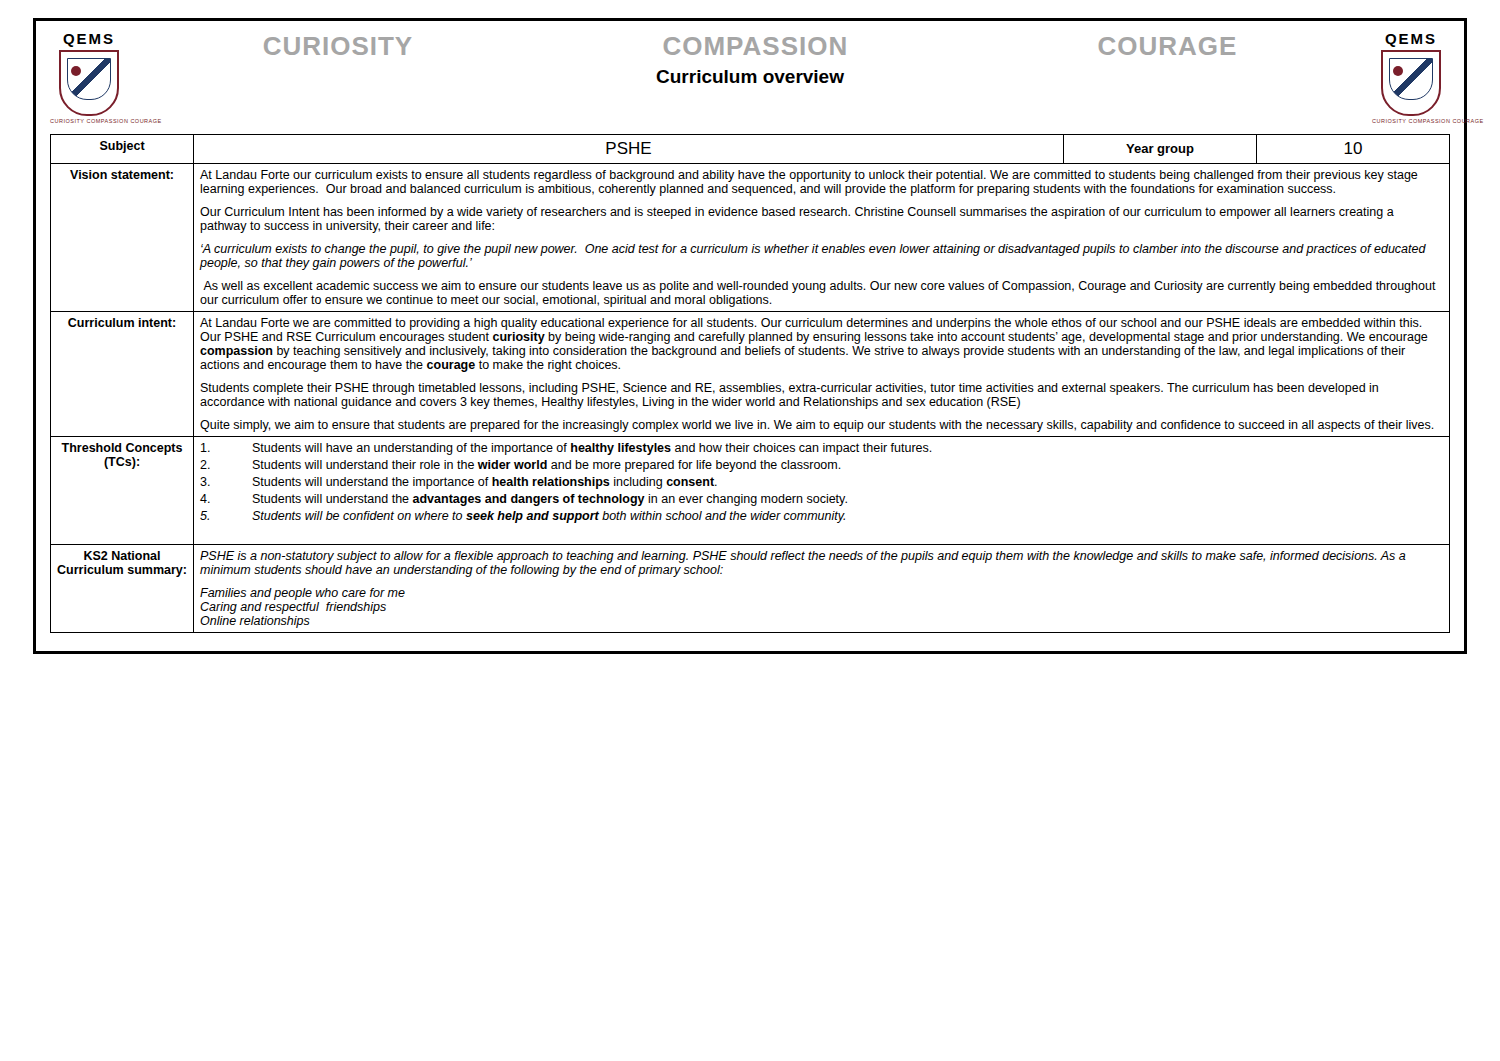QEMS
Curiosity Compassion Courage
CURIOSITY COMPASSION COURAGE
Curriculum overview
QEMS
Curiosity Compassion Courage
| Subject | PSHE | Year group | 10 |
| Vision statement: | At Landau Forte our curriculum exists to ensure all students regardless of background and ability have the opportunity to unlock their potential. We are committed to students being challenged from their previous key stage learning experiences. Our broad and balanced curriculum is ambitious, coherently planned and sequenced, and will provide the platform for preparing students with the foundations for examination success. Our Curriculum Intent has been informed by a wide variety of researchers and is steeped in evidence based research. Christine Counsell summarises the aspiration of our curriculum to empower all learners creating a pathway to success in university, their career and life: ‘A curriculum exists to change the pupil, to give the pupil new power. One acid test for a curriculum is whether it enables even lower attaining or disadvantaged pupils to clamber into the discourse and practices of educated people, so that they gain powers of the powerful.’ As well as excellent academic success we aim to ensure our students leave us as polite and well-rounded young adults. Our new core values of Compassion, Courage and Curiosity are currently being embedded throughout our curriculum offer to ensure we continue to meet our social, emotional, spiritual and moral obligations. |
| Curriculum intent: | At Landau Forte we are committed to providing a high quality educational experience for all students. Our curriculum determines and underpins the whole ethos of our school and our PSHE ideals are embedded within this. Our PSHE and RSE Curriculum encourages student curiosity by being wide-ranging and carefully planned by ensuring lessons take into account students’ age, developmental stage and prior understanding. We encourage compassion by teaching sensitively and inclusively, taking into consideration the background and beliefs of students. We strive to always provide students with an understanding of the law, and legal implications of their actions and encourage them to have the courage to make the right choices. Students complete their PSHE through timetabled lessons, including PSHE, Science and RE, assemblies, extra-curricular activities, tutor time activities and external speakers. The curriculum has been developed in accordance with national guidance and covers 3 key themes, Healthy lifestyles, Living in the wider world and Relationships and sex education (RSE) Quite simply, we aim to ensure that students are prepared for the increasingly complex world we live in. We aim to equip our students with the necessary skills, capability and confidence to succeed in all aspects of their lives. |
| Threshold Concepts (TCs): | 1. Students will have an understanding of the importance of healthy lifestyles and how their choices can impact their futures. 2. Students will understand their role in the wider world and be more prepared for life beyond the classroom. 3. Students will understand the importance of health relationships including consent . 4. Students will understand the advantages and dangers of technology in an ever changing modern society. 5. Students will be confident on where to seek help and support both within school and the wider community. |
| KS2 National Curriculum summary: | PSHE is a non-statutory subject to allow for a flexible approach to teaching and learning. PSHE should reflect the needs of the pupils and equip them with the knowledge and skills to make safe, informed decisions. As a minimum students should have an understanding of the following by the end of primary school: Families and people who care for me Caring and respectful friendships Online relationships |